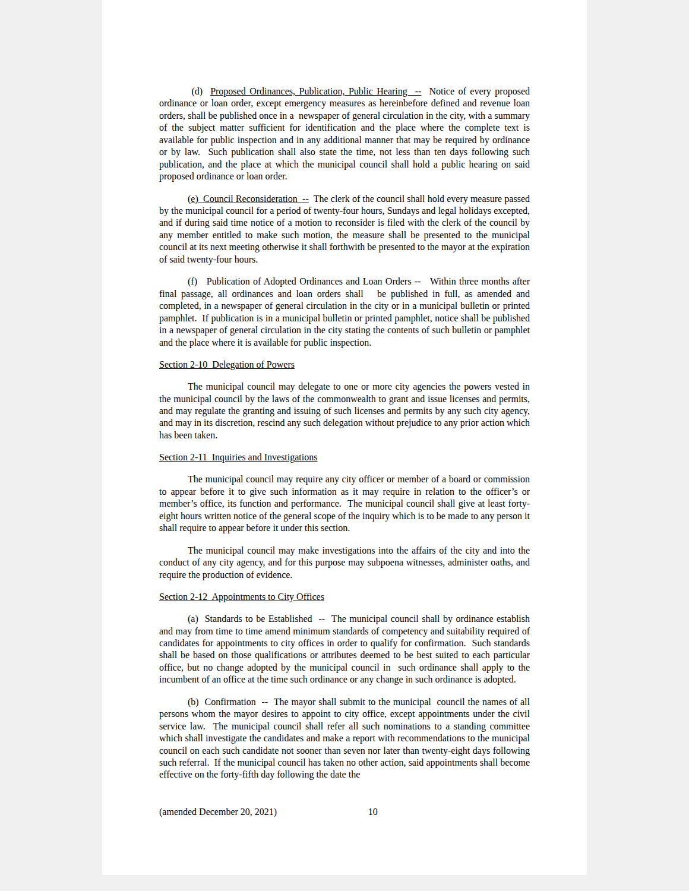(d) Proposed Ordinances, Publication, Public Hearing -- Notice of every proposed ordinance or loan order, except emergency measures as hereinbefore defined and revenue loan orders, shall be published once in a newspaper of general circulation in the city, with a summary of the subject matter sufficient for identification and the place where the complete text is available for public inspection and in any additional manner that may be required by ordinance or by law. Such publication shall also state the time, not less than ten days following such publication, and the place at which the municipal council shall hold a public hearing on said proposed ordinance or loan order.
(e) Council Reconsideration -- The clerk of the council shall hold every measure passed by the municipal council for a period of twenty-four hours, Sundays and legal holidays excepted, and if during said time notice of a motion to reconsider is filed with the clerk of the council by any member entitled to make such motion, the measure shall be presented to the municipal council at its next meeting otherwise it shall forthwith be presented to the mayor at the expiration of said twenty-four hours.
(f) Publication of Adopted Ordinances and Loan Orders -- Within three months after final passage, all ordinances and loan orders shall be published in full, as amended and completed, in a newspaper of general circulation in the city or in a municipal bulletin or printed pamphlet. If publication is in a municipal bulletin or printed pamphlet, notice shall be published in a newspaper of general circulation in the city stating the contents of such bulletin or pamphlet and the place where it is available for public inspection.
Section 2-10 Delegation of Powers
The municipal council may delegate to one or more city agencies the powers vested in the municipal council by the laws of the commonwealth to grant and issue licenses and permits, and may regulate the granting and issuing of such licenses and permits by any such city agency, and may in its discretion, rescind any such delegation without prejudice to any prior action which has been taken.
Section 2-11 Inquiries and Investigations
The municipal council may require any city officer or member of a board or commission to appear before it to give such information as it may require in relation to the officer’s or member’s office, its function and performance. The municipal council shall give at least forty-eight hours written notice of the general scope of the inquiry which is to be made to any person it shall require to appear before it under this section.
The municipal council may make investigations into the affairs of the city and into the conduct of any city agency, and for this purpose may subpoena witnesses, administer oaths, and require the production of evidence.
Section 2-12 Appointments to City Offices
(a) Standards to be Established -- The municipal council shall by ordinance establish and may from time to time amend minimum standards of competency and suitability required of candidates for appointments to city offices in order to qualify for confirmation. Such standards shall be based on those qualifications or attributes deemed to be best suited to each particular office, but no change adopted by the municipal council in such ordinance shall apply to the incumbent of an office at the time such ordinance or any change in such ordinance is adopted.
(b) Confirmation -- The mayor shall submit to the municipal council the names of all persons whom the mayor desires to appoint to city office, except appointments under the civil service law. The municipal council shall refer all such nominations to a standing committee which shall investigate the candidates and make a report with recommendations to the municipal council on each such candidate not sooner than seven nor later than twenty-eight days following such referral. If the municipal council has taken no other action, said appointments shall become effective on the forty-fifth day following the date the
(amended December 20, 2021) 10